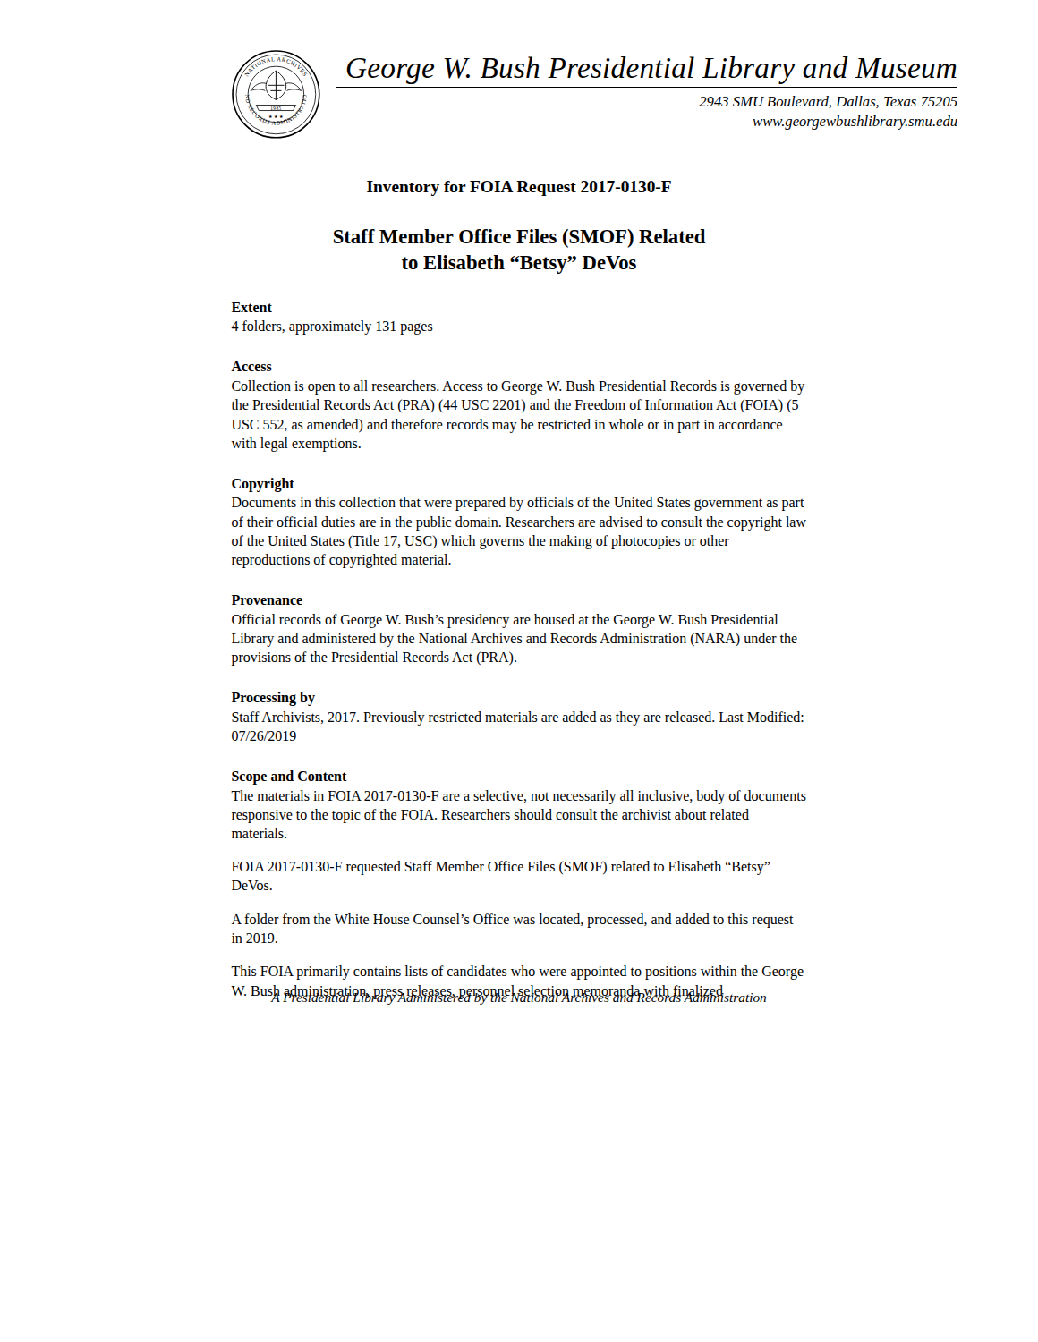NATIONAL ARCHIVES AND RECORDS ADMINISTRATION 1985 ★ ★ ★
George W. Bush Presidential Library and Museum
2943 SMU Boulevard, Dallas, Texas 75205
www.georgewbushlibrary.smu.edu
Inventory for FOIA Request 2017-0130-F
Staff Member Office Files (SMOF) Related
to Elisabeth “Betsy” DeVos
Extent
4 folders, approximately 131 pages
Access
Collection is open to all researchers. Access to George W. Bush Presidential Records is governed by the Presidential Records Act (PRA) (44 USC 2201) and the Freedom of Information Act (FOIA) (5 USC 552, as amended) and therefore records may be restricted in whole or in part in accordance with legal exemptions.
Copyright
Documents in this collection that were prepared by officials of the United States government as part of their official duties are in the public domain. Researchers are advised to consult the copyright law of the United States (Title 17, USC) which governs the making of photocopies or other reproductions of copyrighted material.
Provenance
Official records of George W. Bush’s presidency are housed at the George W. Bush Presidential Library and administered by the National Archives and Records Administration (NARA) under the provisions of the Presidential Records Act (PRA).
Processing by
Staff Archivists, 2017. Previously restricted materials are added as they are released. Last Modified: 07/26/2019
Scope and Content
The materials in FOIA 2017-0130-F are a selective, not necessarily all inclusive, body of documents responsive to the topic of the FOIA. Researchers should consult the archivist about related materials.
FOIA 2017-0130-F requested Staff Member Office Files (SMOF) related to Elisabeth “Betsy” DeVos.
A folder from the White House Counsel’s Office was located, processed, and added to this request in 2019.
This FOIA primarily contains lists of candidates who were appointed to positions within the George W. Bush administration, press releases, personnel selection memoranda with finalized
A Presidential Library Administered by the National Archives and Records Administration